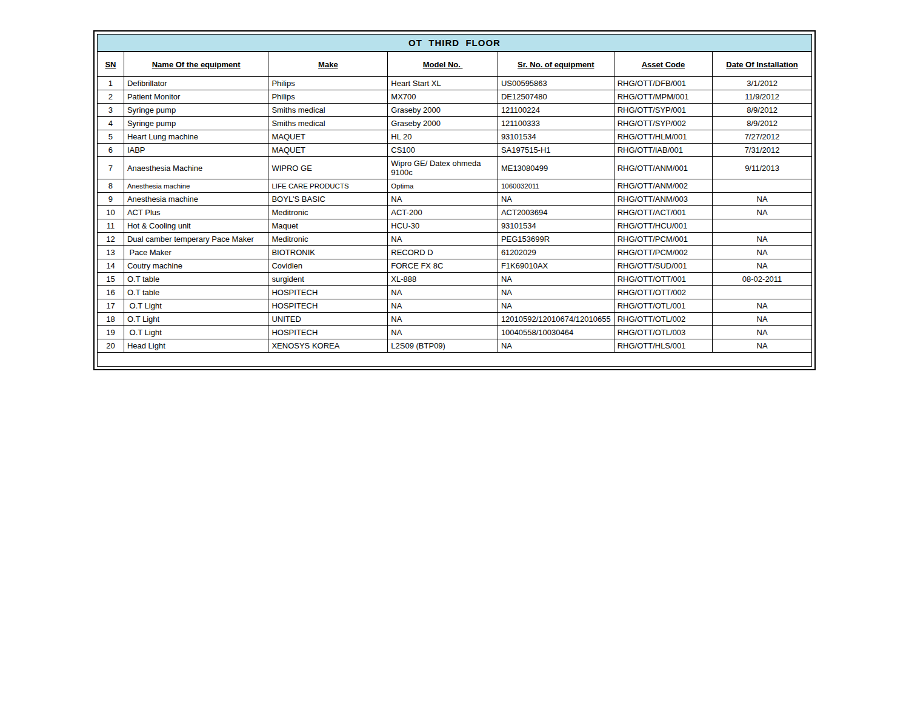OT THIRD FLOOR
| SN | Name Of the equipment | Make | Model No. | Sr. No. of equipment | Asset Code | Date Of Installation |
| --- | --- | --- | --- | --- | --- | --- |
| 1 | Defibrillator | Philips | Heart Start XL | US00595863 | RHG/OTT/DFB/001 | 3/1/2012 |
| 2 | Patient Monitor | Philips | MX700 | DE12507480 | RHG/OTT/MPM/001 | 11/9/2012 |
| 3 | Syringe pump | Smiths medical | Graseby 2000 | 121100224 | RHG/OTT/SYP/001 | 8/9/2012 |
| 4 | Syringe pump | Smiths medical | Graseby 2000 | 121100333 | RHG/OTT/SYP/002 | 8/9/2012 |
| 5 | Heart Lung machine | MAQUET | HL 20 | 93101534 | RHG/OTT/HLM/001 | 7/27/2012 |
| 6 | IABP | MAQUET | CS100 | SA197515-H1 | RHG/OTT/IAB/001 | 7/31/2012 |
| 7 | Anaesthesia Machine | WIPRO GE | Wipro GE/ Datex ohmeda 9100c | ME13080499 | RHG/OTT/ANM/001 | 9/11/2013 |
| 8 | Anesthesia machine | LIFE CARE PRODUCTS | Optima | 1060032011 | RHG/OTT/ANM/002 | |
| 9 | Anesthesia machine | BOYL'S BASIC | NA | NA | RHG/OTT/ANM/003 | NA |
| 10 | ACT Plus | Meditronic | ACT-200 | ACT2003694 | RHG/OTT/ACT/001 | NA |
| 11 | Hot & Cooling unit | Maquet | HCU-30 | 93101534 | RHG/OTT/HCU/001 | |
| 12 | Dual camber temperary Pace Maker | Meditronic | NA | PEG153699R | RHG/OTT/PCM/001 | NA |
| 13 | Pace Maker | BIOTRONIK | RECORD D | 61202029 | RHG/OTT/PCM/002 | NA |
| 14 | Coutry machine | Covidien | FORCE FX 8C | F1K69010AX | RHG/OTT/SUD/001 | NA |
| 15 | O.T table | surgident | XL-888 | NA | RHG/OTT/OTT/001 | 08-02-2011 |
| 16 | O.T table | HOSPITECH | NA | NA | RHG/OTT/OTT/002 | |
| 17 | O.T Light | HOSPITECH | NA | NA | RHG/OTT/OTL/001 | NA |
| 18 | O.T Light | UNITED | NA | 12010592/12010674/12010655 | RHG/OTT/OTL/002 | NA |
| 19 | O.T Light | HOSPITECH | NA | 10040558/10030464 | RHG/OTT/OTL/003 | NA |
| 20 | Head Light | XENOSYS KOREA | L2S09 (BTP09) | NA | RHG/OTT/HLS/001 | NA |